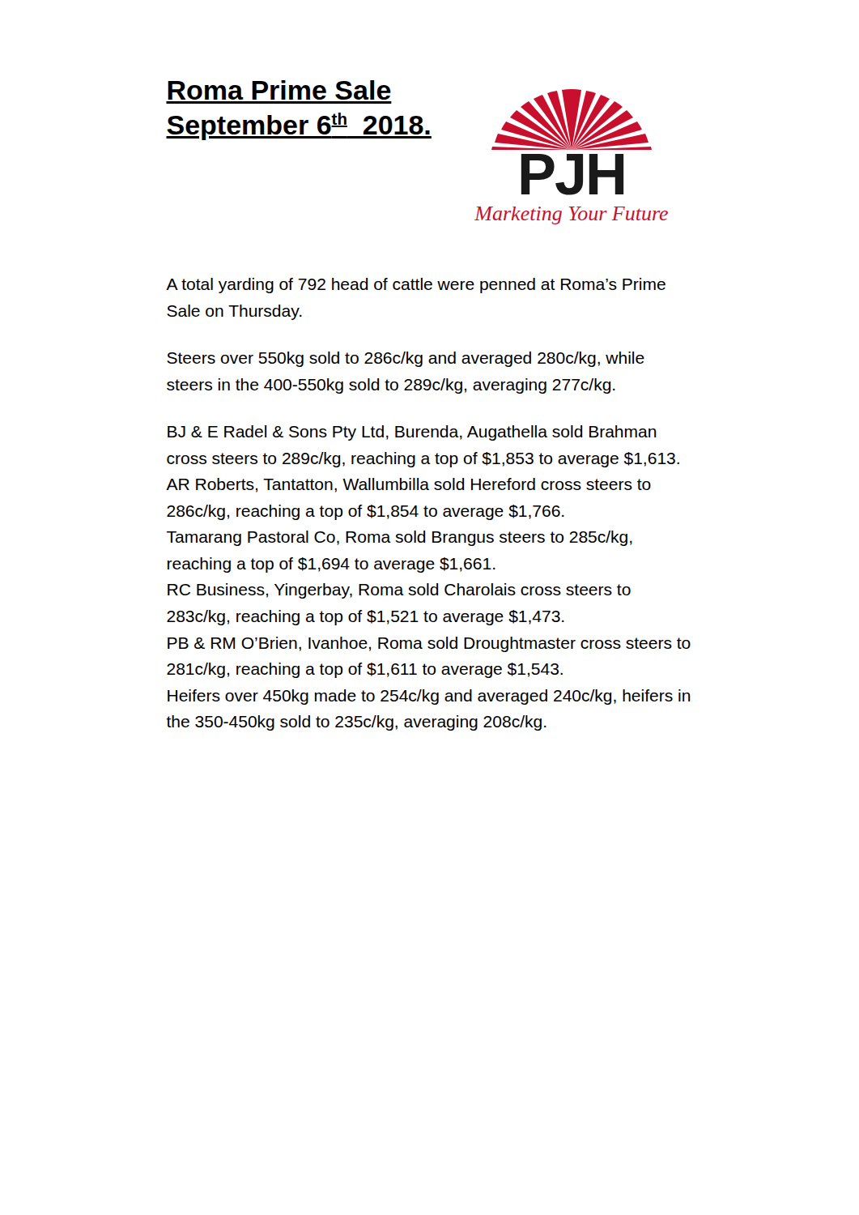Roma Prime Sale
September 6th 2018.
PJH Marketing Your Future
A total yarding of 792 head of cattle were penned at Roma’s Prime Sale on Thursday.
Steers over 550kg sold to 286c/kg and averaged 280c/kg, while steers in the 400-550kg sold to 289c/kg, averaging 277c/kg.
BJ & E Radel & Sons Pty Ltd, Burenda, Augathella sold Brahman cross steers to 289c/kg, reaching a top of $1,853 to average $1,613.
AR Roberts, Tantatton, Wallumbilla sold Hereford cross steers to 286c/kg, reaching a top of $1,854 to average $1,766.
Tamarang Pastoral Co, Roma sold Brangus steers to 285c/kg, reaching a top of $1,694 to average $1,661.
RC Business, Yingerbay, Roma sold Charolais cross steers to 283c/kg, reaching a top of $1,521 to average $1,473.
PB & RM O’Brien, Ivanhoe, Roma sold Droughtmaster cross steers to 281c/kg, reaching a top of $1,611 to average $1,543.
Heifers over 450kg made to 254c/kg and averaged 240c/kg, heifers in the 350-450kg sold to 235c/kg, averaging 208c/kg.